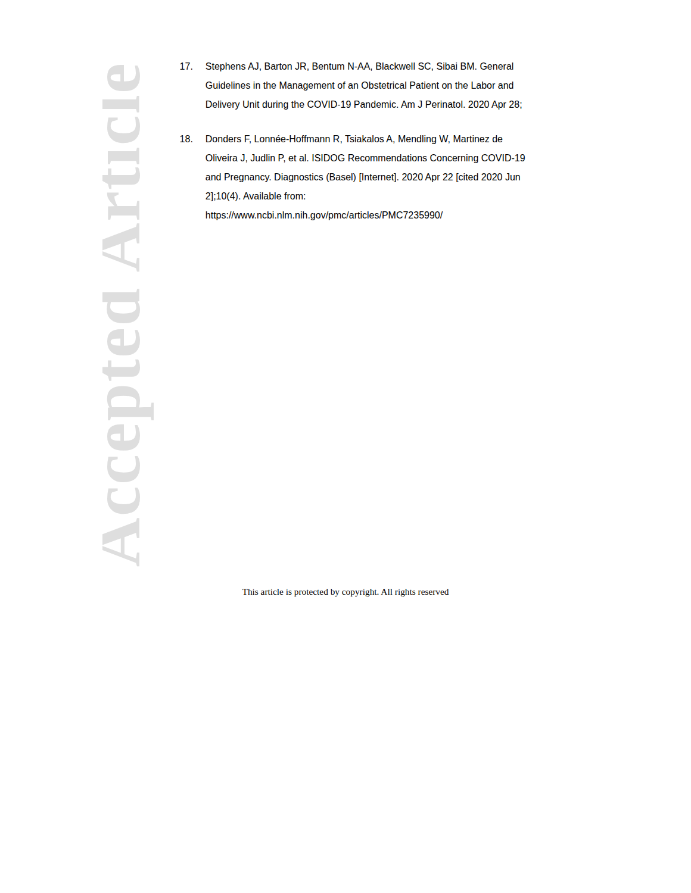Accepted Article
17. Stephens AJ, Barton JR, Bentum N-AA, Blackwell SC, Sibai BM. General Guidelines in the Management of an Obstetrical Patient on the Labor and Delivery Unit during the COVID-19 Pandemic. Am J Perinatol. 2020 Apr 28;
18. Donders F, Lonnée-Hoffmann R, Tsiakalos A, Mendling W, Martinez de Oliveira J, Judlin P, et al. ISIDOG Recommendations Concerning COVID-19 and Pregnancy. Diagnostics (Basel) [Internet]. 2020 Apr 22 [cited 2020 Jun 2];10(4). Available from: https://www.ncbi.nlm.nih.gov/pmc/articles/PMC7235990/
This article is protected by copyright. All rights reserved